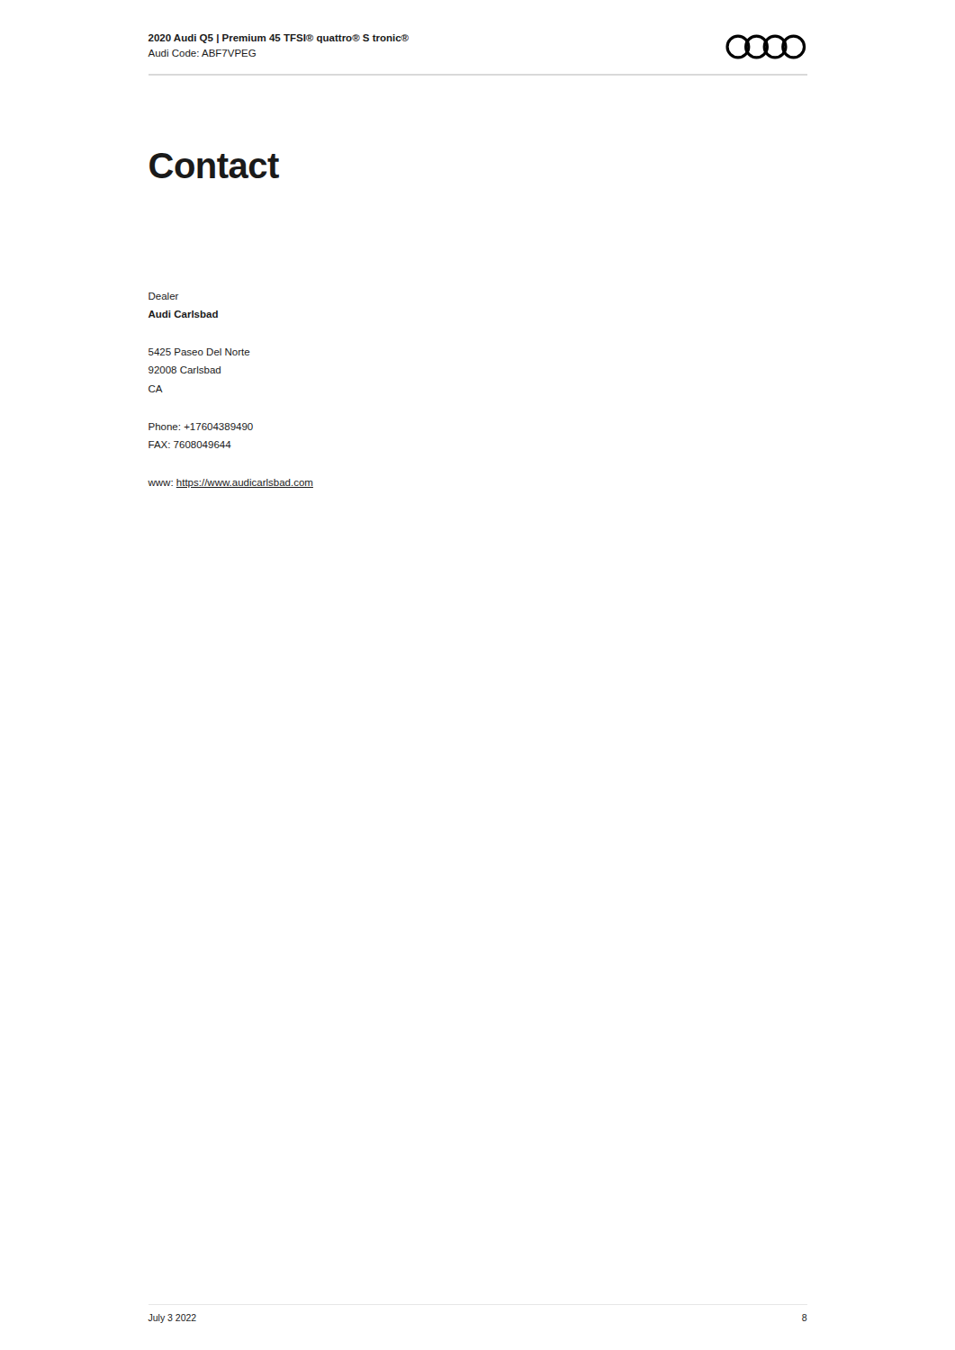2020 Audi Q5 | Premium 45 TFSI® quattro® S tronic®
Audi Code: ABF7VPEG
Contact
Dealer
Audi Carlsbad
5425 Paseo Del Norte
92008 Carlsbad
CA
Phone: +17604389490
FAX: 7608049644
www: https://www.audicarlsbad.com
July 3 2022 8